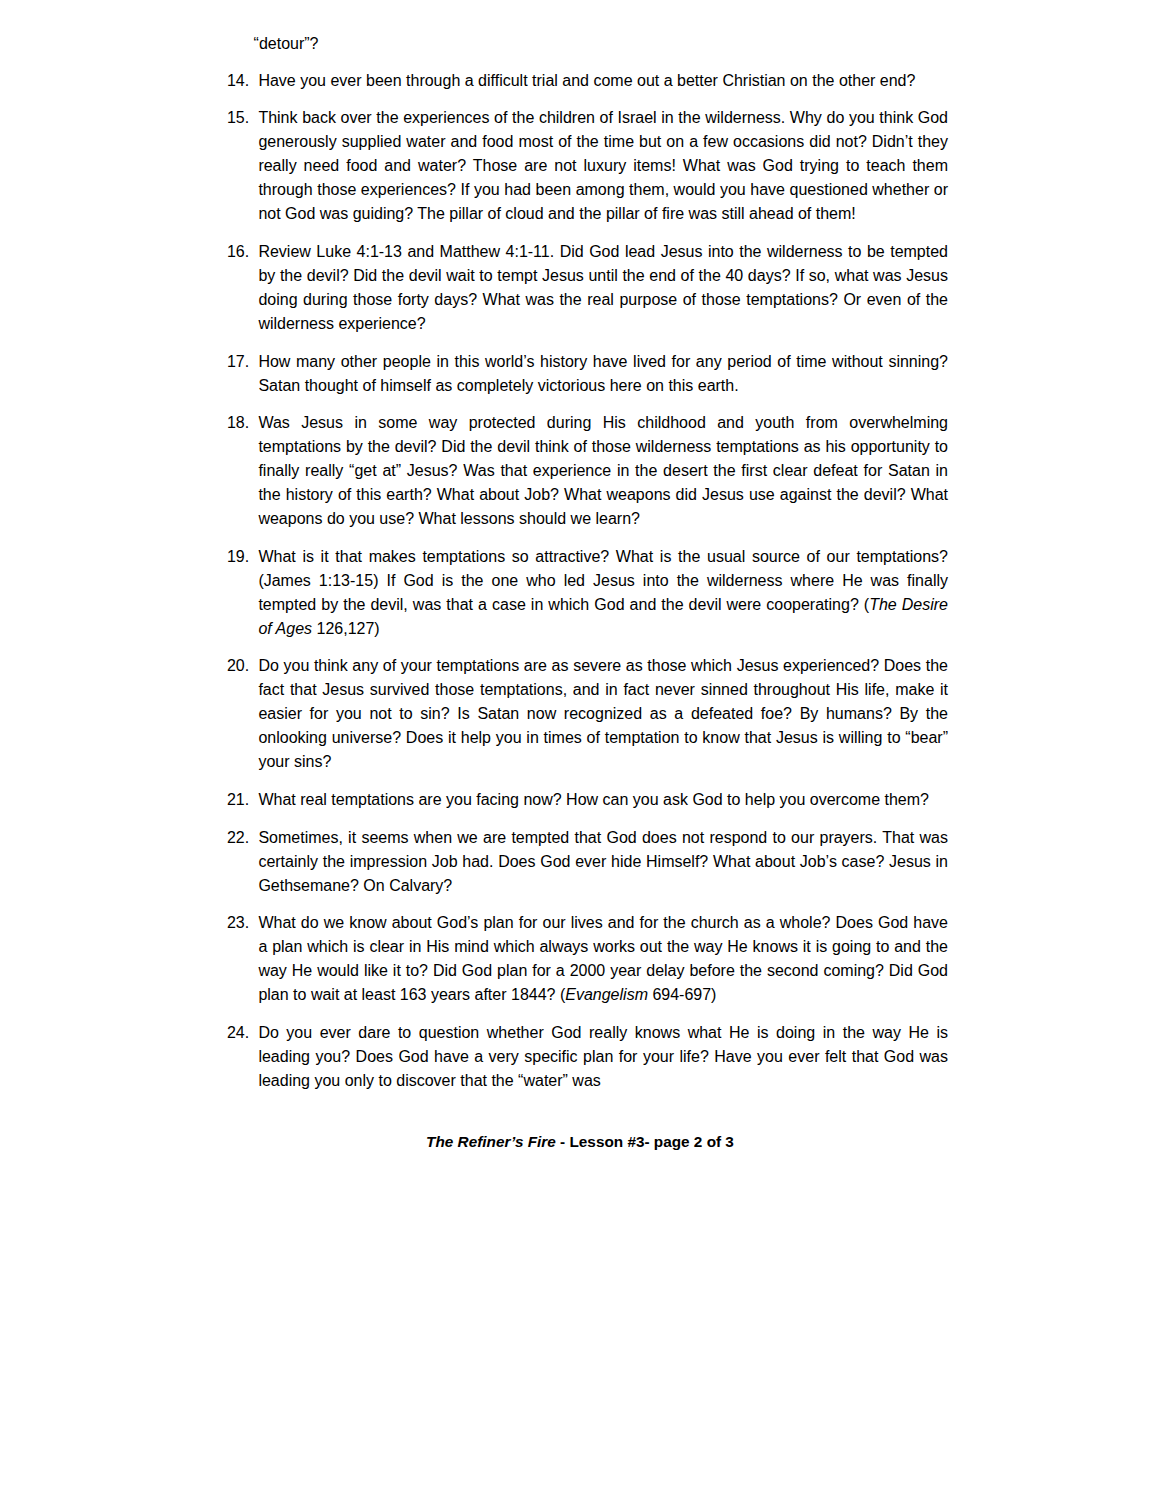“detour”?
Have you ever been through a difficult trial and come out a better Christian on the other end?
Think back over the experiences of the children of Israel in the wilderness. Why do you think God generously supplied water and food most of the time but on a few occasions did not? Didn’t they really need food and water? Those are not luxury items! What was God trying to teach them through those experiences? If you had been among them, would you have questioned whether or not God was guiding? The pillar of cloud and the pillar of fire was still ahead of them!
Review Luke 4:1-13 and Matthew 4:1-11. Did God lead Jesus into the wilderness to be tempted by the devil? Did the devil wait to tempt Jesus until the end of the 40 days? If so, what was Jesus doing during those forty days? What was the real purpose of those temptations? Or even of the wilderness experience?
How many other people in this world’s history have lived for any period of time without sinning? Satan thought of himself as completely victorious here on this earth.
Was Jesus in some way protected during His childhood and youth from overwhelming temptations by the devil? Did the devil think of those wilderness temptations as his opportunity to finally really “get at” Jesus? Was that experience in the desert the first clear defeat for Satan in the history of this earth? What about Job? What weapons did Jesus use against the devil? What weapons do you use? What lessons should we learn?
What is it that makes temptations so attractive? What is the usual source of our temptations? (James 1:13-15) If God is the one who led Jesus into the wilderness where He was finally tempted by the devil, was that a case in which God and the devil were cooperating? (The Desire of Ages 126,127)
Do you think any of your temptations are as severe as those which Jesus experienced? Does the fact that Jesus survived those temptations, and in fact never sinned throughout His life, make it easier for you not to sin? Is Satan now recognized as a defeated foe? By humans? By the onlooking universe? Does it help you in times of temptation to know that Jesus is willing to “bear” your sins?
What real temptations are you facing now? How can you ask God to help you overcome them?
Sometimes, it seems when we are tempted that God does not respond to our prayers. That was certainly the impression Job had. Does God ever hide Himself? What about Job’s case? Jesus in Gethsemane? On Calvary?
What do we know about God’s plan for our lives and for the church as a whole? Does God have a plan which is clear in His mind which always works out the way He knows it is going to and the way He would like it to? Did God plan for a 2000 year delay before the second coming? Did God plan to wait at least 163 years after 1844? (Evangelism 694-697)
Do you ever dare to question whether God really knows what He is doing in the way He is leading you? Does God have a very specific plan for your life? Have you ever felt that God was leading you only to discover that the “water” was
The Refiner’s Fire - Lesson #3- page 2 of 3